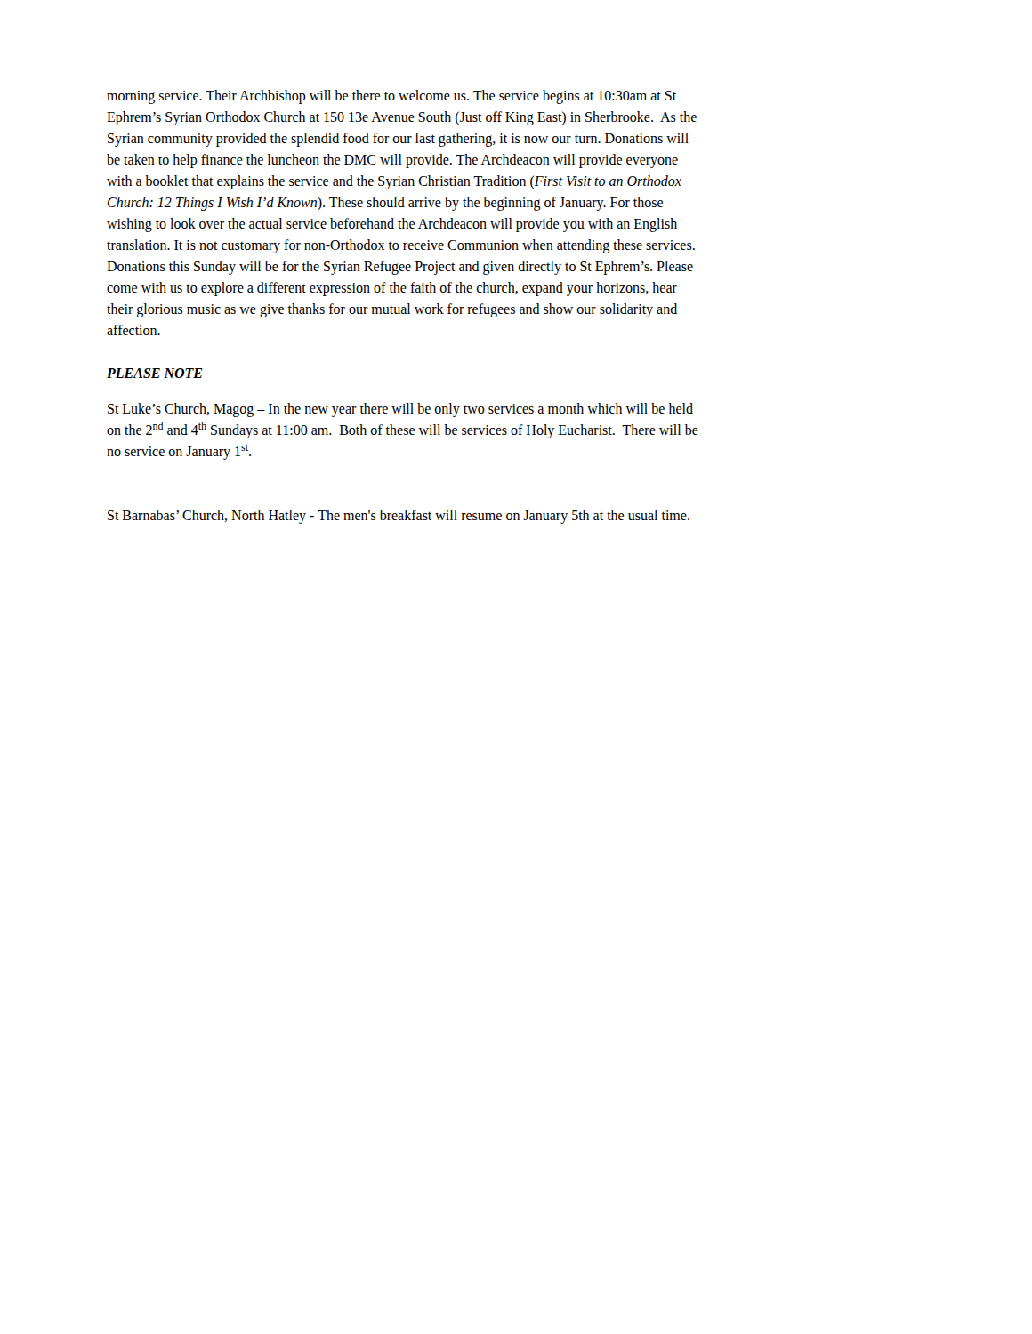morning service. Their Archbishop will be there to welcome us. The service begins at 10:30am at St Ephrem’s Syrian Orthodox Church at 150 13e Avenue South (Just off King East) in Sherbrooke. As the Syrian community provided the splendid food for our last gathering, it is now our turn. Donations will be taken to help finance the luncheon the DMC will provide. The Archdeacon will provide everyone with a booklet that explains the service and the Syrian Christian Tradition (First Visit to an Orthodox Church: 12 Things I Wish I’d Known). These should arrive by the beginning of January. For those wishing to look over the actual service beforehand the Archdeacon will provide you with an English translation. It is not customary for non-Orthodox to receive Communion when attending these services. Donations this Sunday will be for the Syrian Refugee Project and given directly to St Ephrem’s. Please come with us to explore a different expression of the faith of the church, expand your horizons, hear their glorious music as we give thanks for our mutual work for refugees and show our solidarity and affection.
PLEASE NOTE
St Luke’s Church, Magog – In the new year there will be only two services a month which will be held on the 2nd and 4th Sundays at 11:00 am. Both of these will be services of Holy Eucharist. There will be no service on January 1st.
St Barnabas’ Church, North Hatley - The men's breakfast will resume on January 5th at the usual time.